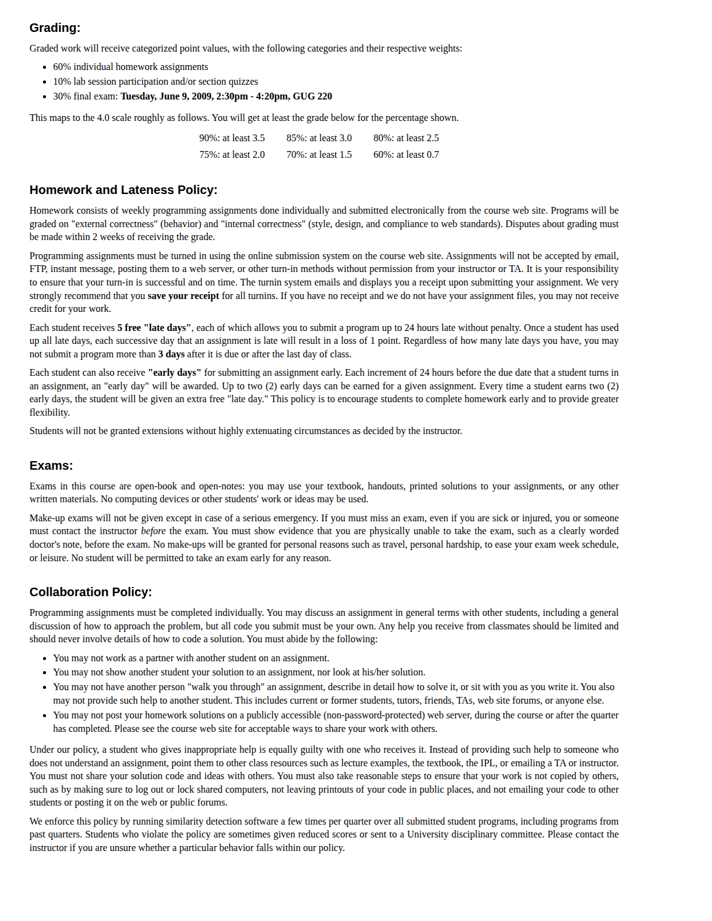Grading:
Graded work will receive categorized point values, with the following categories and their respective weights:
60% individual homework assignments
10% lab session participation and/or section quizzes
30% final exam: Tuesday, June 9, 2009, 2:30pm - 4:20pm, GUG 220
This maps to the 4.0 scale roughly as follows. You will get at least the grade below for the percentage shown.
| 90%: at least 3.5 | 85%: at least 3.0 | 80%: at least 2.5 |
| 75%: at least 2.0 | 70%: at least 1.5 | 60%: at least 0.7 |
Homework and Lateness Policy:
Homework consists of weekly programming assignments done individually and submitted electronically from the course web site. Programs will be graded on "external correctness" (behavior) and "internal correctness" (style, design, and compliance to web standards). Disputes about grading must be made within 2 weeks of receiving the grade.
Programming assignments must be turned in using the online submission system on the course web site. Assignments will not be accepted by email, FTP, instant message, posting them to a web server, or other turn-in methods without permission from your instructor or TA. It is your responsibility to ensure that your turn-in is successful and on time. The turnin system emails and displays you a receipt upon submitting your assignment. We very strongly recommend that you save your receipt for all turnins. If you have no receipt and we do not have your assignment files, you may not receive credit for your work.
Each student receives 5 free "late days", each of which allows you to submit a program up to 24 hours late without penalty. Once a student has used up all late days, each successive day that an assignment is late will result in a loss of 1 point. Regardless of how many late days you have, you may not submit a program more than 3 days after it is due or after the last day of class.
Each student can also receive "early days" for submitting an assignment early. Each increment of 24 hours before the due date that a student turns in an assignment, an "early day" will be awarded. Up to two (2) early days can be earned for a given assignment. Every time a student earns two (2) early days, the student will be given an extra free "late day." This policy is to encourage students to complete homework early and to provide greater flexibility.
Students will not be granted extensions without highly extenuating circumstances as decided by the instructor.
Exams:
Exams in this course are open-book and open-notes: you may use your textbook, handouts, printed solutions to your assignments, or any other written materials. No computing devices or other students' work or ideas may be used.
Make-up exams will not be given except in case of a serious emergency. If you must miss an exam, even if you are sick or injured, you or someone must contact the instructor before the exam. You must show evidence that you are physically unable to take the exam, such as a clearly worded doctor's note, before the exam. No make-ups will be granted for personal reasons such as travel, personal hardship, to ease your exam week schedule, or leisure. No student will be permitted to take an exam early for any reason.
Collaboration Policy:
Programming assignments must be completed individually. You may discuss an assignment in general terms with other students, including a general discussion of how to approach the problem, but all code you submit must be your own. Any help you receive from classmates should be limited and should never involve details of how to code a solution. You must abide by the following:
You may not work as a partner with another student on an assignment.
You may not show another student your solution to an assignment, nor look at his/her solution.
You may not have another person "walk you through" an assignment, describe in detail how to solve it, or sit with you as you write it. You also may not provide such help to another student. This includes current or former students, tutors, friends, TAs, web site forums, or anyone else.
You may not post your homework solutions on a publicly accessible (non-password-protected) web server, during the course or after the quarter has completed. Please see the course web site for acceptable ways to share your work with others.
Under our policy, a student who gives inappropriate help is equally guilty with one who receives it. Instead of providing such help to someone who does not understand an assignment, point them to other class resources such as lecture examples, the textbook, the IPL, or emailing a TA or instructor. You must not share your solution code and ideas with others. You must also take reasonable steps to ensure that your work is not copied by others, such as by making sure to log out or lock shared computers, not leaving printouts of your code in public places, and not emailing your code to other students or posting it on the web or public forums.
We enforce this policy by running similarity detection software a few times per quarter over all submitted student programs, including programs from past quarters. Students who violate the policy are sometimes given reduced scores or sent to a University disciplinary committee. Please contact the instructor if you are unsure whether a particular behavior falls within our policy.